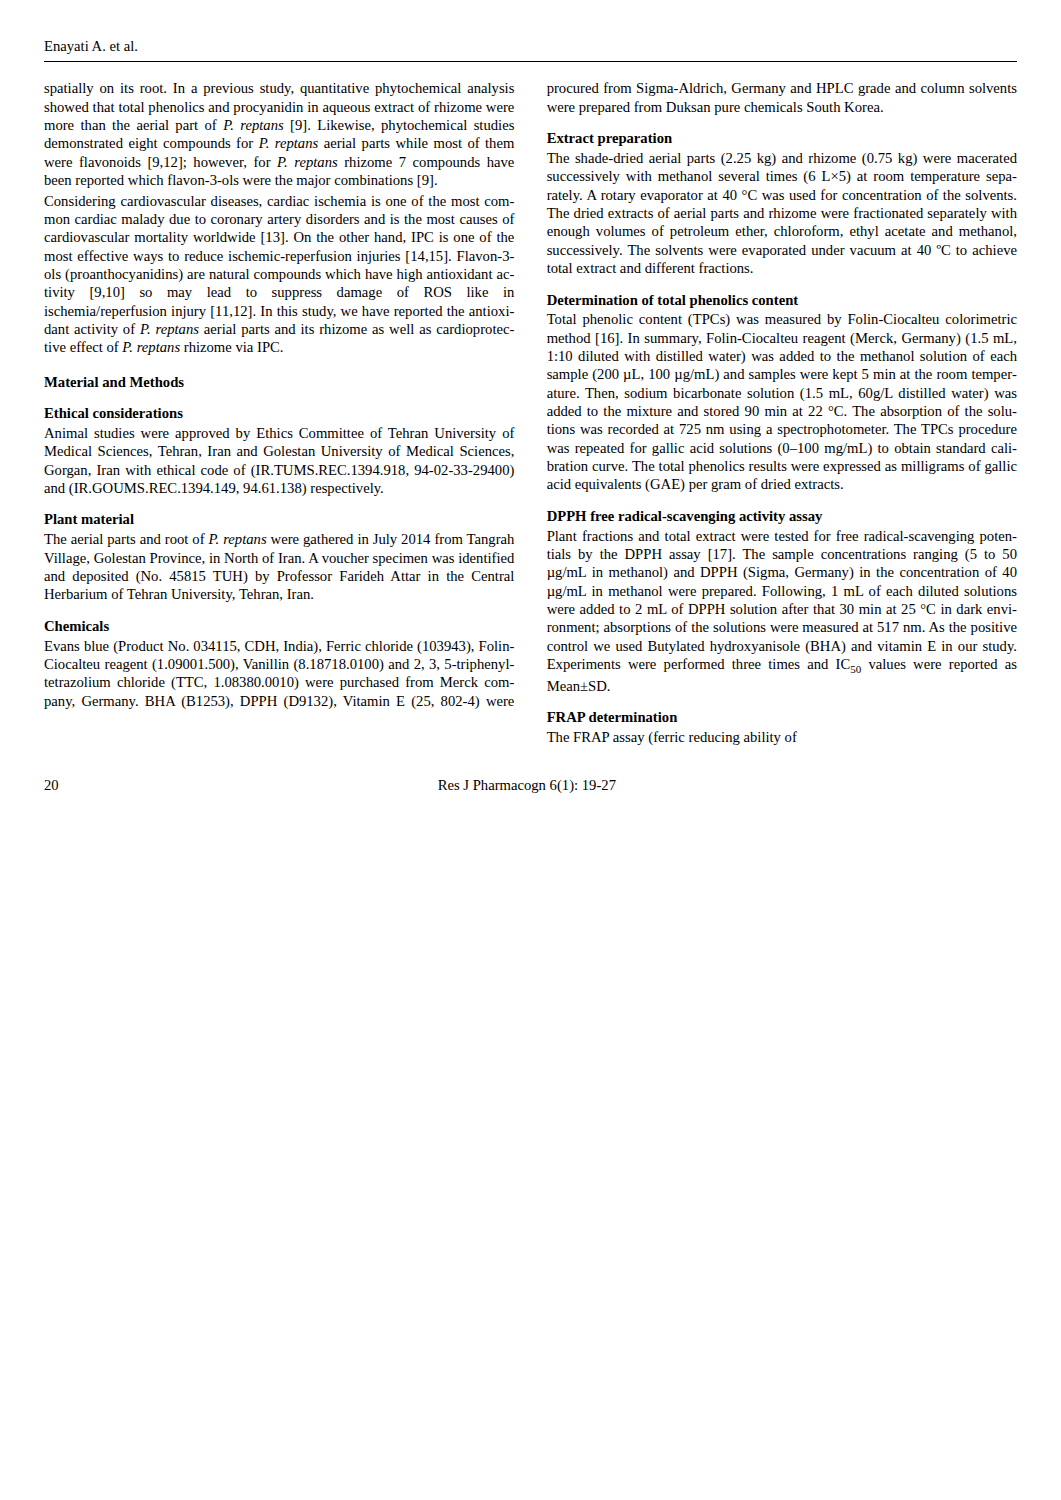Enayati A. et al.
spatially on its root. In a previous study, quantitative phytochemical analysis showed that total phenolics and procyanidin in aqueous extract of rhizome were more than the aerial part of P. reptans [9]. Likewise, phytochemical studies demonstrated eight compounds for P. reptans aerial parts while most of them were flavonoids [9,12]; however, for P. reptans rhizome 7 compounds have been reported which flavon-3-ols were the major combinations [9].
Considering cardiovascular diseases, cardiac ischemia is one of the most common cardiac malady due to coronary artery disorders and is the most causes of cardiovascular mortality worldwide [13]. On the other hand, IPC is one of the most effective ways to reduce ischemic-reperfusion injuries [14,15]. Flavon-3-ols (proanthocyanidins) are natural compounds which have high antioxidant activity [9,10] so may lead to suppress damage of ROS like in ischemia/reperfusion injury [11,12]. In this study, we have reported the antioxidant activity of P. reptans aerial parts and its rhizome as well as cardioprotective effect of P. reptans rhizome via IPC.
Material and Methods
Ethical considerations
Animal studies were approved by Ethics Committee of Tehran University of Medical Sciences, Tehran, Iran and Golestan University of Medical Sciences, Gorgan, Iran with ethical code of (IR.TUMS.REC.1394.918, 94-02-33-29400) and (IR.GOUMS.REC.1394.149, 94.61.138) respectively.
Plant material
The aerial parts and root of P. reptans were gathered in July 2014 from Tangrah Village, Golestan Province, in North of Iran. A voucher specimen was identified and deposited (No. 45815 TUH) by Professor Farideh Attar in the Central Herbarium of Tehran University, Tehran, Iran.
Chemicals
Evans blue (Product No. 034115, CDH, India), Ferric chloride (103943), Folin-Ciocalteu reagent (1.09001.500), Vanillin (8.18718.0100) and 2, 3, 5-triphenyl-tetrazolium chloride (TTC, 1.08380.0010) were purchased from Merck company, Germany. BHA (B1253), DPPH (D9132), Vitamin E (25, 802-4) were procured from Sigma-Aldrich, Germany and HPLC grade and column solvents were prepared from Duksan pure chemicals South Korea.
Extract preparation
The shade-dried aerial parts (2.25 kg) and rhizome (0.75 kg) were macerated successively with methanol several times (6 L×5) at room temperature separately. A rotary evaporator at 40 °C was used for concentration of the solvents. The dried extracts of aerial parts and rhizome were fractionated separately with enough volumes of petroleum ether, chloroform, ethyl acetate and methanol, successively. The solvents were evaporated under vacuum at 40 ºC to achieve total extract and different fractions.
Determination of total phenolics content
Total phenolic content (TPCs) was measured by Folin-Ciocalteu colorimetric method [16]. In summary, Folin-Ciocalteu reagent (Merck, Germany) (1.5 mL, 1:10 diluted with distilled water) was added to the methanol solution of each sample (200 µL, 100 µg/mL) and samples were kept 5 min at the room temperature. Then, sodium bicarbonate solution (1.5 mL, 60g/L distilled water) was added to the mixture and stored 90 min at 22 °C. The absorption of the solutions was recorded at 725 nm using a spectrophotometer. The TPCs procedure was repeated for gallic acid solutions (0–100 mg/mL) to obtain standard calibration curve. The total phenolics results were expressed as milligrams of gallic acid equivalents (GAE) per gram of dried extracts.
DPPH free radical-scavenging activity assay
Plant fractions and total extract were tested for free radical-scavenging potentials by the DPPH assay [17]. The sample concentrations ranging (5 to 50 µg/mL in methanol) and DPPH (Sigma, Germany) in the concentration of 40 µg/mL in methanol were prepared. Following, 1 mL of each diluted solutions were added to 2 mL of DPPH solution after that 30 min at 25 °C in dark environment; absorptions of the solutions were measured at 517 nm. As the positive control we used Butylated hydroxyanisole (BHA) and vitamin E in our study. Experiments were performed three times and IC50 values were reported as Mean±SD.
FRAP determination
The FRAP assay (ferric reducing ability of
20
Res J Pharmacogn 6(1): 19-27